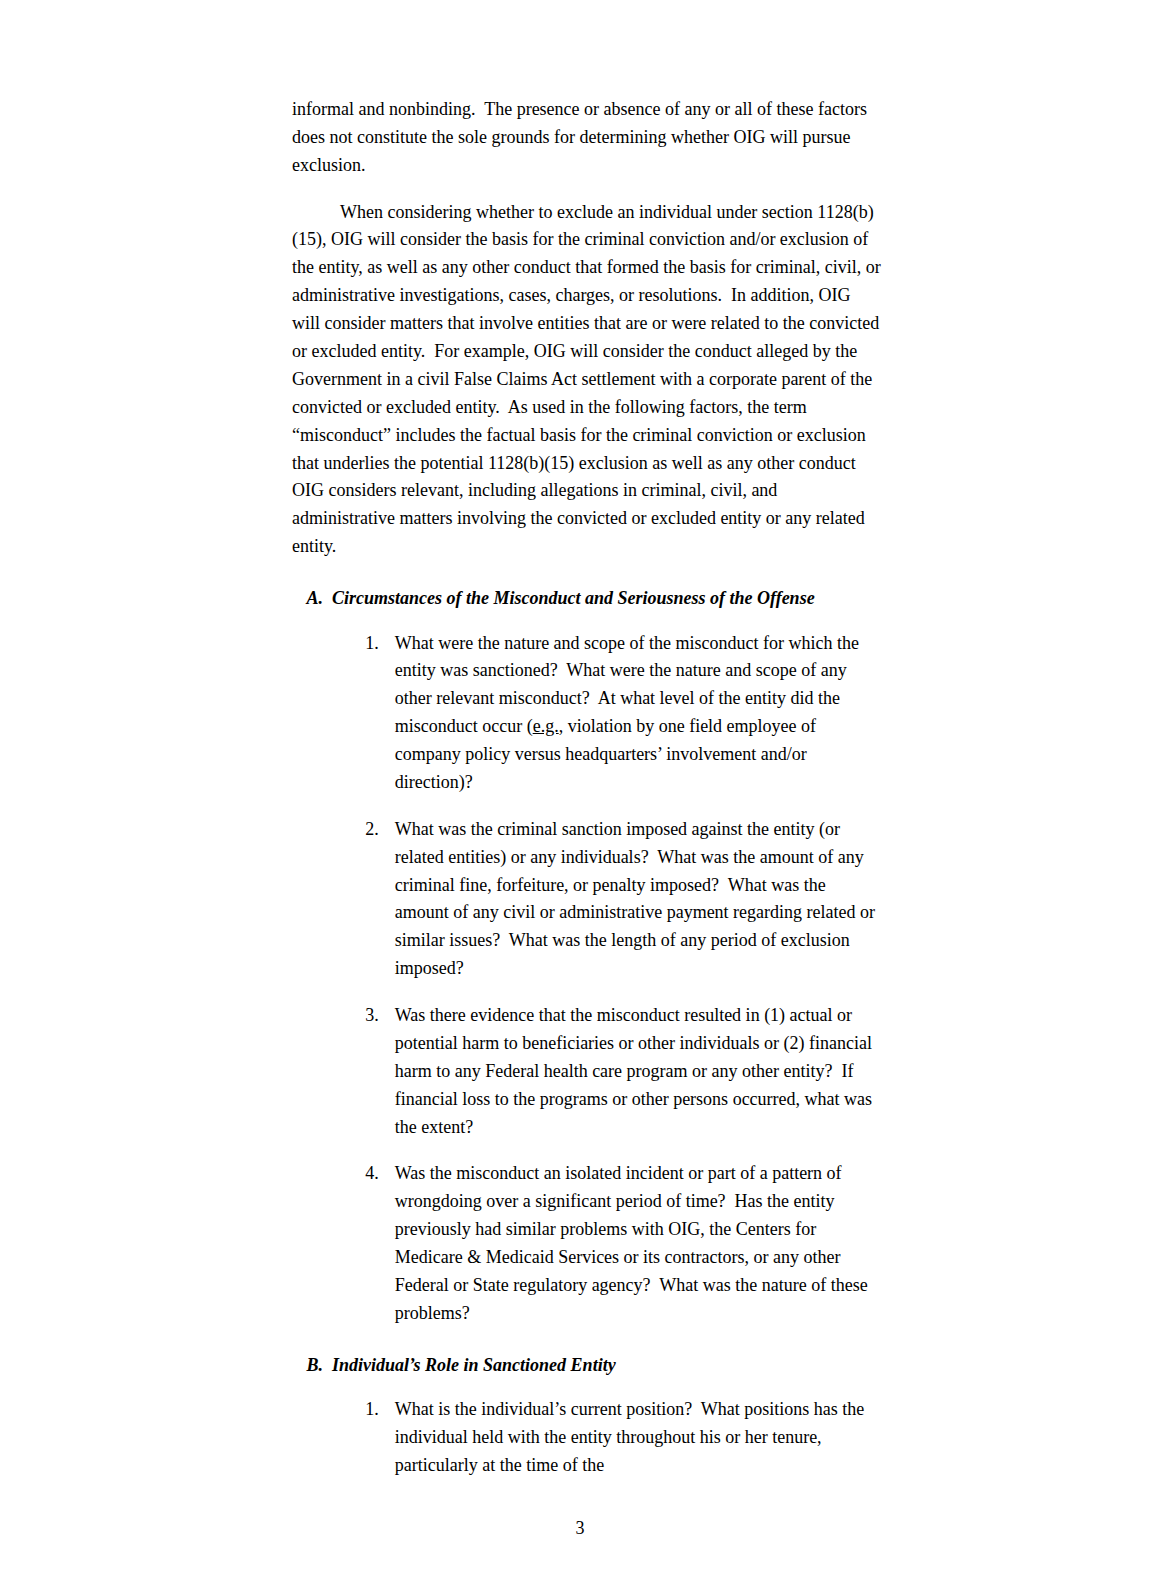informal and nonbinding. The presence or absence of any or all of these factors does not constitute the sole grounds for determining whether OIG will pursue exclusion.
When considering whether to exclude an individual under section 1128(b)(15), OIG will consider the basis for the criminal conviction and/or exclusion of the entity, as well as any other conduct that formed the basis for criminal, civil, or administrative investigations, cases, charges, or resolutions. In addition, OIG will consider matters that involve entities that are or were related to the convicted or excluded entity. For example, OIG will consider the conduct alleged by the Government in a civil False Claims Act settlement with a corporate parent of the convicted or excluded entity. As used in the following factors, the term “misconduct” includes the factual basis for the criminal conviction or exclusion that underlies the potential 1128(b)(15) exclusion as well as any other conduct OIG considers relevant, including allegations in criminal, civil, and administrative matters involving the convicted or excluded entity or any related entity.
A. Circumstances of the Misconduct and Seriousness of the Offense
What were the nature and scope of the misconduct for which the entity was sanctioned? What were the nature and scope of any other relevant misconduct? At what level of the entity did the misconduct occur (e.g., violation by one field employee of company policy versus headquarters’ involvement and/or direction)?
What was the criminal sanction imposed against the entity (or related entities) or any individuals? What was the amount of any criminal fine, forfeiture, or penalty imposed? What was the amount of any civil or administrative payment regarding related or similar issues? What was the length of any period of exclusion imposed?
Was there evidence that the misconduct resulted in (1) actual or potential harm to beneficiaries or other individuals or (2) financial harm to any Federal health care program or any other entity? If financial loss to the programs or other persons occurred, what was the extent?
Was the misconduct an isolated incident or part of a pattern of wrongdoing over a significant period of time? Has the entity previously had similar problems with OIG, the Centers for Medicare & Medicaid Services or its contractors, or any other Federal or State regulatory agency? What was the nature of these problems?
B. Individual’s Role in Sanctioned Entity
What is the individual’s current position? What positions has the individual held with the entity throughout his or her tenure, particularly at the time of the
3